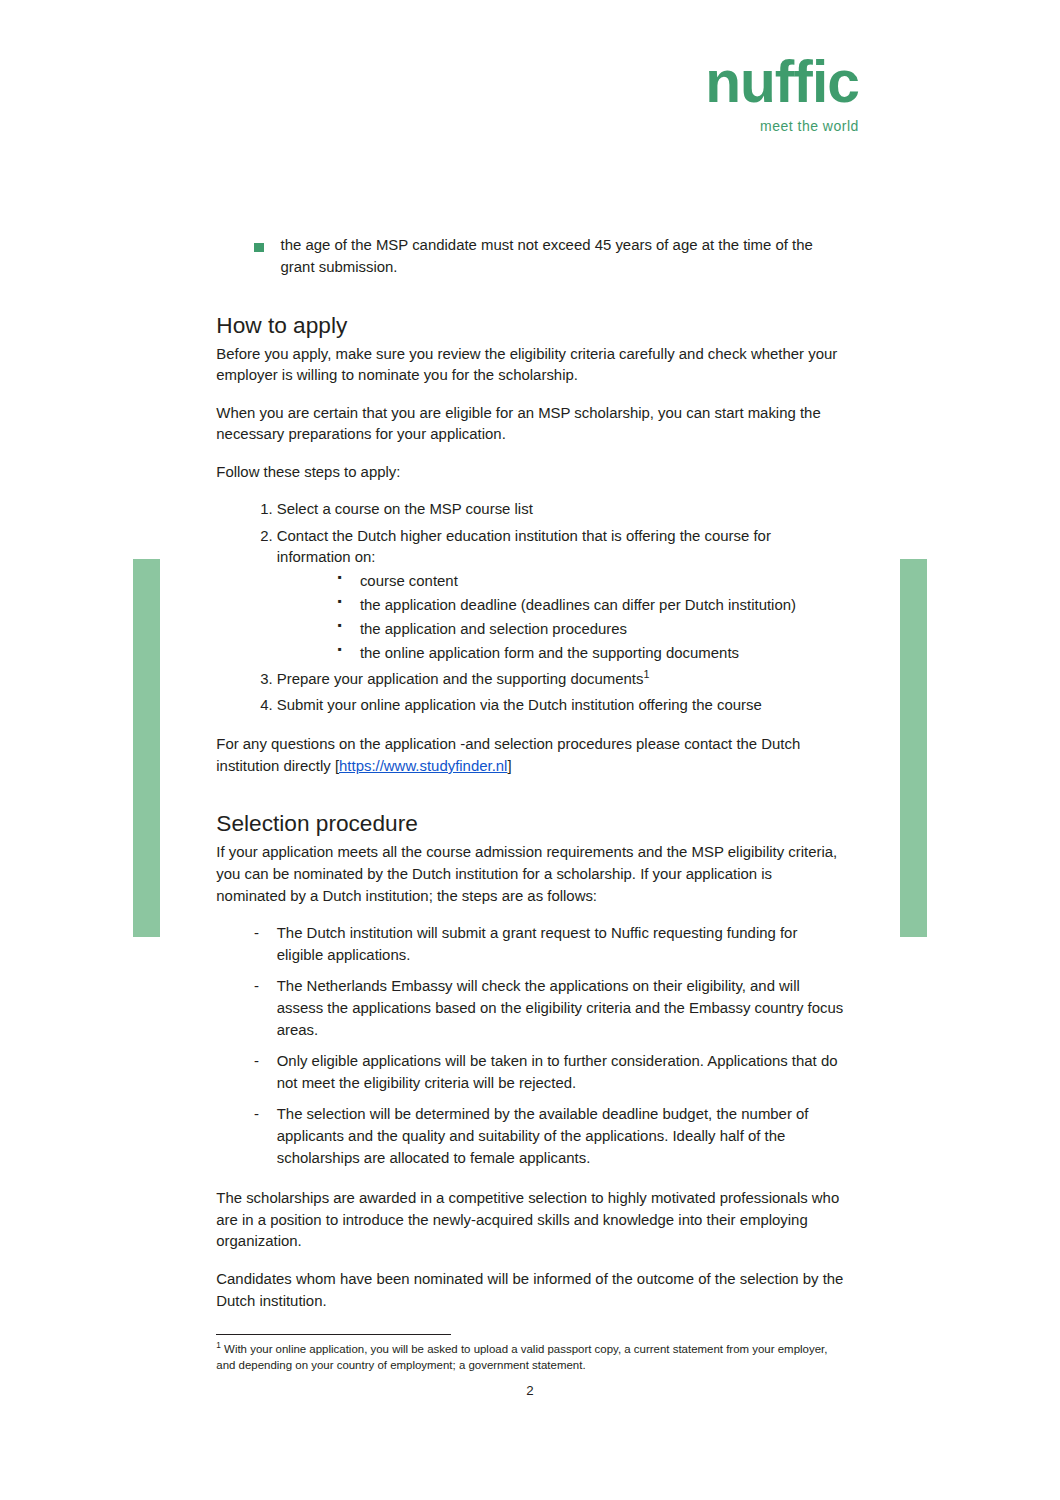nuffic
meet the world
the age of the MSP candidate must not exceed 45 years of age at the time of the grant submission.
How to apply
Before you apply, make sure you review the eligibility criteria carefully and check whether your employer is willing to nominate you for the scholarship.
When you are certain that you are eligible for an MSP scholarship, you can start making the necessary preparations for your application.
Follow these steps to apply:
Select a course on the MSP course list
Contact the Dutch higher education institution that is offering the course for information on:
course content
the application deadline (deadlines can differ per Dutch institution)
the application and selection procedures
the online application form and the supporting documents
Prepare your application and the supporting documents1
Submit your online application via the Dutch institution offering the course
For any questions on the application -and selection procedures please contact the Dutch institution directly [https://www.studyfinder.nl]
Selection procedure
If your application meets all the course admission requirements and the MSP eligibility criteria, you can be nominated by the Dutch institution for a scholarship. If your application is nominated by a Dutch institution; the steps are as follows:
The Dutch institution will submit a grant request to Nuffic requesting funding for eligible applications.
The Netherlands Embassy will check the applications on their eligibility, and will assess the applications based on the eligibility criteria and the Embassy country focus areas.
Only eligible applications will be taken in to further consideration. Applications that do not meet the eligibility criteria will be rejected.
The selection will be determined by the available deadline budget, the number of applicants and the quality and suitability of the applications. Ideally half of the scholarships are allocated to female applicants.
The scholarships are awarded in a competitive selection to highly motivated professionals who are in a position to introduce the newly-acquired skills and knowledge into their employing organization.
Candidates whom have been nominated will be informed of the outcome of the selection by the Dutch institution.
1 With your online application, you will be asked to upload a valid passport copy, a current statement from your employer, and depending on your country of employment; a government statement.
2